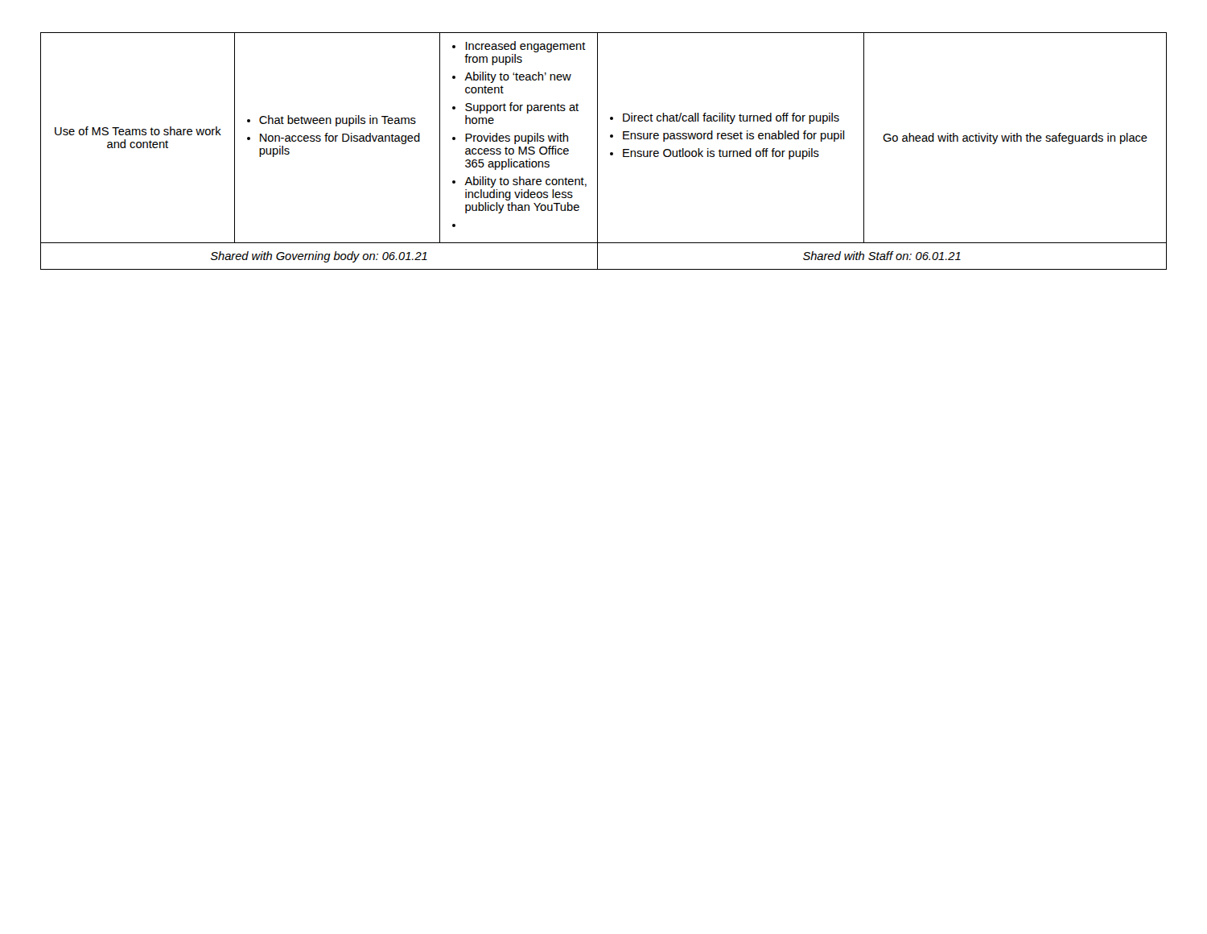| Use of MS Teams to share work and content | Chat between pupils in Teams Non-access for Disadvantaged pupils | Increased engagement from pupils Ability to ‘teach’ new content Support for parents at home Provides pupils with access to MS Office 365 applications Ability to share content, including videos less publicly than YouTube | Direct chat/call facility turned off for pupils Ensure password reset is enabled for pupil Ensure Outlook is turned off for pupils | Go ahead with activity with the safeguards in place |
| Shared with Governing body on: 06.01.21 | Shared with Staff on: 06.01.21 |